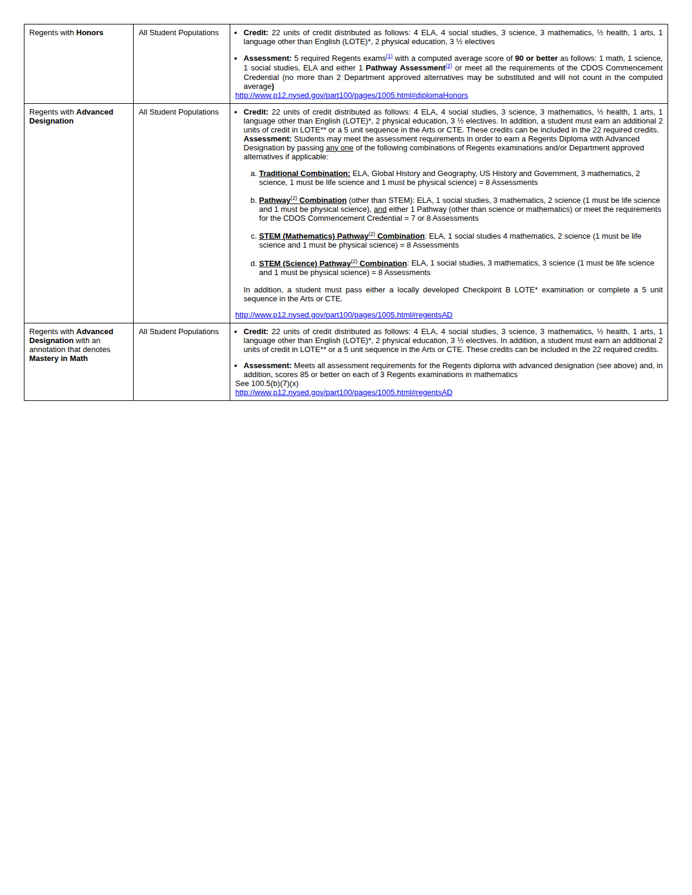| Regents with Honors | All Student Populations | Credit: 22 units of credit distributed as follows: 4 ELA, 4 social studies, 3 science, 3 mathematics, ½ health, 1 arts, 1 language other than English (LOTE)*, 2 physical education, 3 ½ electives Assessment: 5 required Regents exams (1) with a computed average score of 90 or better as follows: 1 math, 1 science, 1 social studies, ELA and either 1 Pathway Assessment (2) or meet all the requirements of the CDOS Commencement Credential (no more than 2 Department approved alternatives may be substituted and will not count in the computed average ) http://www.p12.nysed.gov/part100/pages/1005.html#diplomaHonors |
| Regents with Advanced Designation | All Student Populations | Credit: 22 units of credit distributed as follows: 4 ELA, 4 social studies, 3 science, 3 mathematics, ½ health, 1 arts, 1 language other than English (LOTE)*, 2 physical education, 3 ½ electives. In addition, a student must earn an additional 2 units of credit in LOTE** or a 5 unit sequence in the Arts or CTE. These credits can be included in the 22 required credits. Assessment: Students may meet the assessment requirements in order to earn a Regents Diploma with Advanced Designation by passing any one of the following combinations of Regents examinations and/or Department approved alternatives if applicable: Traditional Combination: ELA, Global History and Geography, US History and Government, 3 mathematics, 2 science, 1 must be life science and 1 must be physical science) = 8 Assessments Pathway (2) Combination (other than STEM): ELA, 1 social studies, 3 mathematics, 2 science (1 must be life science and 1 must be physical science), and either 1 Pathway (other than science or mathematics) or meet the requirements for the CDOS Commencement Credential = 7 or 8 Assessments STEM (Mathematics) Pathway (2) Combination : ELA, 1 social studies 4 mathematics, 2 science (1 must be life science and 1 must be physical science) = 8 Assessments STEM (Science) Pathway (2) Combination : ELA, 1 social studies, 3 mathematics, 3 science (1 must be life science and 1 must be physical science) = 8 Assessments In addition, a student must pass either a locally developed Checkpoint B LOTE* examination or complete a 5 unit sequence in the Arts or CTE. http://www.p12.nysed.gov/part100/pages/1005.html#regentsAD |
| Regents with Advanced Designation with an annotation that denotes Mastery in Math | All Student Populations | Credit: 22 units of credit distributed as follows: 4 ELA, 4 social studies, 3 science, 3 mathematics, ½ health, 1 arts, 1 language other than English (LOTE)*, 2 physical education, 3 ½ electives. In addition, a student must earn an additional 2 units of credit in LOTE** or a 5 unit sequence in the Arts or CTE. These credits can be included in the 22 required credits. Assessment: Meets all assessment requirements for the Regents diploma with advanced designation (see above) and, in addition, scores 85 or better on each of 3 Regents examinations in mathematics See 100.5(b)(7)(x) http://www.p12.nysed.gov/part100/pages/1005.html#regentsAD |